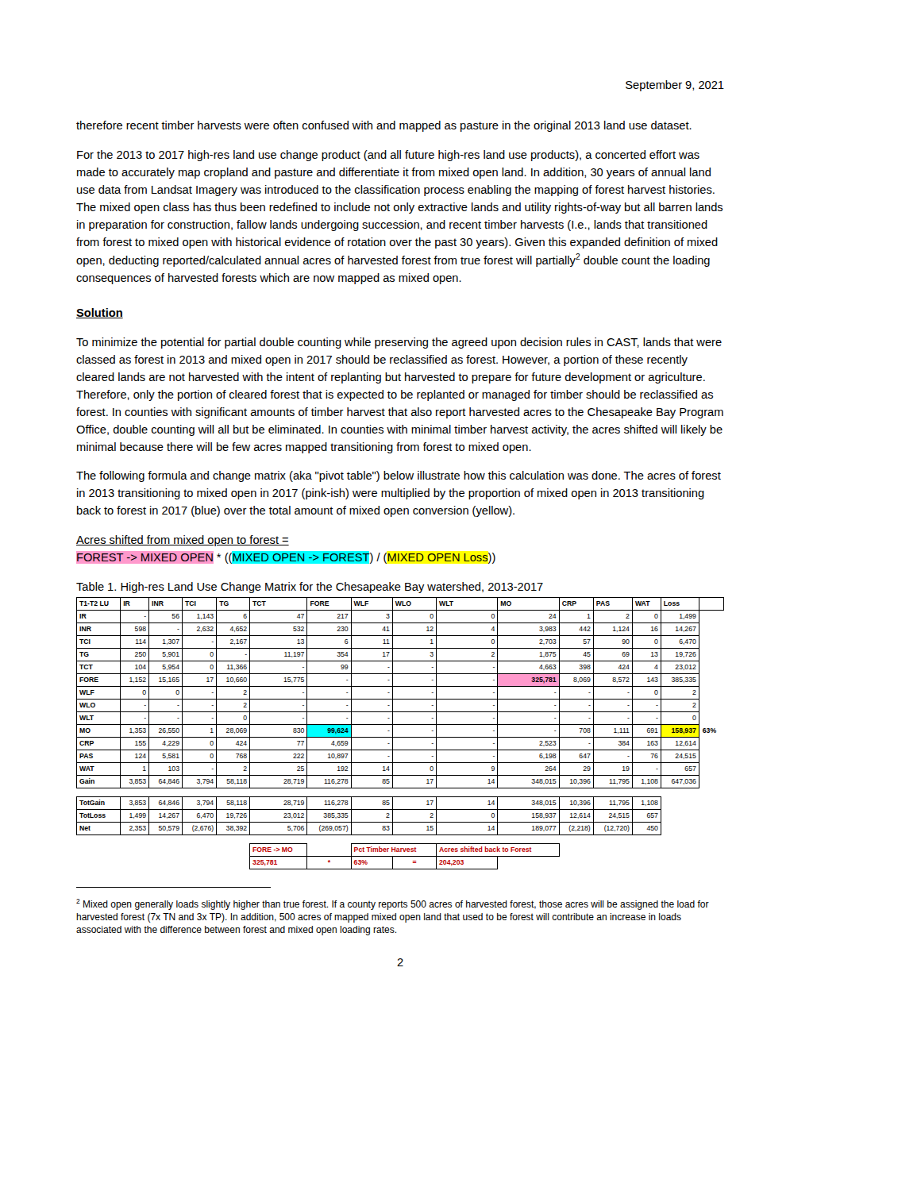September 9, 2021
therefore recent timber harvests were often confused with and mapped as pasture in the original 2013 land use dataset.
For the 2013 to 2017 high-res land use change product (and all future high-res land use products), a concerted effort was made to accurately map cropland and pasture and differentiate it from mixed open land. In addition, 30 years of annual land use data from Landsat Imagery was introduced to the classification process enabling the mapping of forest harvest histories. The mixed open class has thus been redefined to include not only extractive lands and utility rights-of-way but all barren lands in preparation for construction, fallow lands undergoing succession, and recent timber harvests (I.e., lands that transitioned from forest to mixed open with historical evidence of rotation over the past 30 years). Given this expanded definition of mixed open, deducting reported/calculated annual acres of harvested forest from true forest will partially2 double count the loading consequences of harvested forests which are now mapped as mixed open.
Solution
To minimize the potential for partial double counting while preserving the agreed upon decision rules in CAST, lands that were classed as forest in 2013 and mixed open in 2017 should be reclassified as forest. However, a portion of these recently cleared lands are not harvested with the intent of replanting but harvested to prepare for future development or agriculture. Therefore, only the portion of cleared forest that is expected to be replanted or managed for timber should be reclassified as forest. In counties with significant amounts of timber harvest that also report harvested acres to the Chesapeake Bay Program Office, double counting will all but be eliminated. In counties with minimal timber harvest activity, the acres shifted will likely be minimal because there will be few acres mapped transitioning from forest to mixed open.
The following formula and change matrix (aka "pivot table") below illustrate how this calculation was done. The acres of forest in 2013 transitioning to mixed open in 2017 (pink-ish) were multiplied by the proportion of mixed open in 2013 transitioning back to forest in 2017 (blue) over the total amount of mixed open conversion (yellow).
Acres shifted from mixed open to forest =
FOREST -> MIXED OPEN * ((MIXED OPEN -> FOREST) / (MIXED OPEN Loss))
Table 1. High-res Land Use Change Matrix for the Chesapeake Bay watershed, 2013-2017
| T1-T2 LU | IR | INR | TCI | TG | TCT | FORE | WLF | WLO | WLT | MO | CRP | PAS | WAT | Loss | |
| --- | --- | --- | --- | --- | --- | --- | --- | --- | --- | --- | --- | --- | --- | --- | --- |
| IR | - | 56 | 1,143 | 6 | 47 | 217 | 3 | 0 | 0 | 24 | 1 | 2 | 0 | 1,499 | |
| INR | 598 | - | 2,632 | 4,652 | 532 | 230 | 41 | 12 | 4 | 3,983 | 442 | 1,124 | 16 | 14,267 | |
| TCI | 114 | 1,307 | - | 2,167 | 13 | 6 | 11 | 1 | 0 | 2,703 | 57 | 90 | 0 | 6,470 | |
| TG | 250 | 5,901 | 0 | - | 11,197 | 354 | 17 | 3 | 2 | 1,875 | 45 | 69 | 13 | 19,726 | |
| TCT | 104 | 5,954 | 0 | 11,366 | - | 99 | - | - | - | 4,663 | 398 | 424 | 4 | 23,012 | |
| FORE | 1,152 | 15,165 | 17 | 10,660 | 15,775 | - | - | - | - | 325,781 | 8,069 | 8,572 | 143 | 385,335 | |
| WLF | 0 | 0 | - | 2 | - | - | - | - | - | - | - | - | 0 | 2 | |
| WLO | - | - | - | 2 | - | - | - | - | - | - | - | - | - | 2 | |
| WLT | - | - | - | 0 | - | - | - | - | - | - | - | - | - | 0 | |
| MO | 1,353 | 26,550 | 1 | 28,069 | 830 | 99,624 | - | - | - | - | 708 | 1,111 | 691 | 158,937 | 63% |
| CRP | 155 | 4,229 | 0 | 424 | 77 | 4,659 | - | - | - | 2,523 | - | 384 | 163 | 12,614 | |
| PAS | 124 | 5,581 | 0 | 768 | 222 | 10,897 | - | - | - | 6,198 | 647 | - | 76 | 24,515 | |
| WAT | 1 | 103 | - | 2 | 25 | 192 | 14 | 0 | 9 | 264 | 29 | 19 | - | 657 | |
| Gain | 3,853 | 64,846 | 3,794 | 58,118 | 28,719 | 116,278 | 85 | 17 | 14 | 348,015 | 10,396 | 11,795 | 1,108 | 647,036 | |
| TotGain | 3,853 | 64,846 | 3,794 | 58,118 | 28,719 | 116,278 | 85 | 17 | 14 | 348,015 | 10,396 | 11,795 | 1,108 | | |
| TotLoss | 1,499 | 14,267 | 6,470 | 19,726 | 23,012 | 385,335 | 2 | 2 | 0 | 158,937 | 12,614 | 24,515 | 657 | | |
| Net | 2,353 | 50,579 | (2,676) | 38,392 | 5,706 | (269,057) | 83 | 15 | 14 | 189,077 | (2,218) | (12,720) | 450 | | |
| | | | | | FORE -> MO | | Pct Timber Harvest | Acres shifted back to Forest | | | | |
| | | | | | 325,781 | * | 63% | = | 204,203 | | | | | |
2 Mixed open generally loads slightly higher than true forest. If a county reports 500 acres of harvested forest, those acres will be assigned the load for harvested forest (7x TN and 3x TP). In addition, 500 acres of mapped mixed open land that used to be forest will contribute an increase in loads associated with the difference between forest and mixed open loading rates.
2